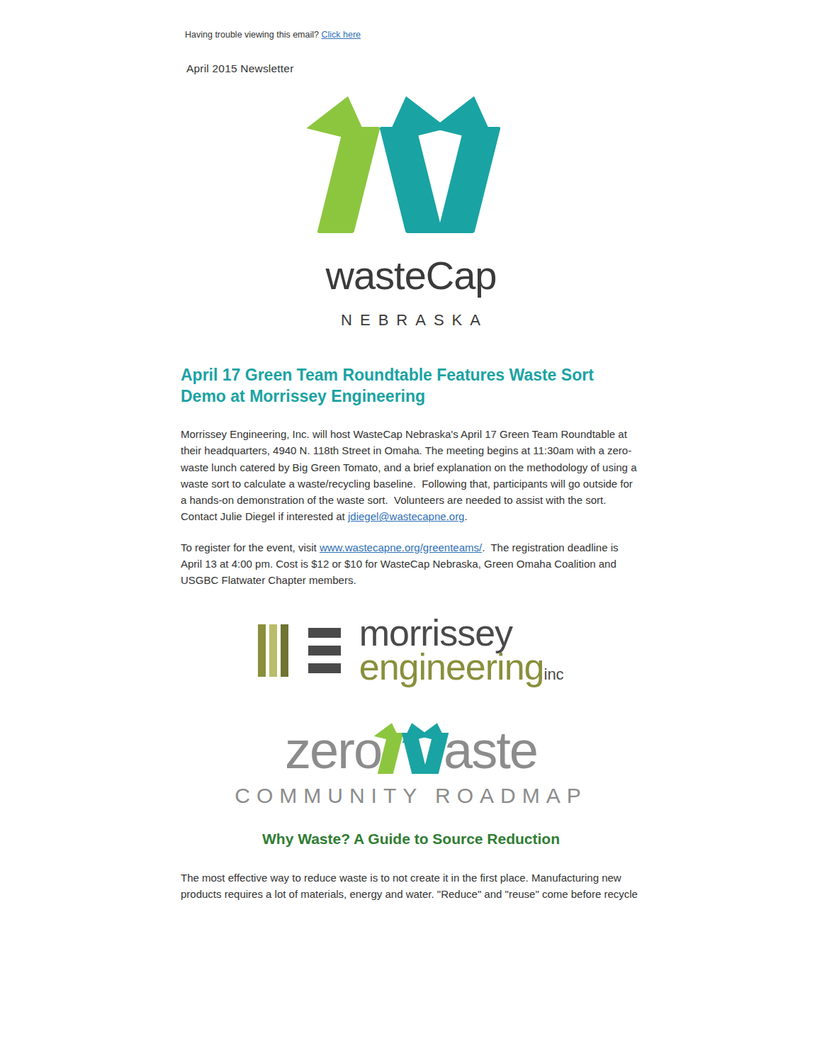Having trouble viewing this email? Click here
April 2015 Newsletter
wasteCap
NEBRASKA
April 17 Green Team Roundtable Features Waste Sort Demo at Morrissey Engineering
Morrissey Engineering, Inc. will host WasteCap Nebraska's April 17 Green Team Roundtable at their headquarters, 4940 N. 118th Street in Omaha. The meeting begins at 11:30am with a zero-waste lunch catered by Big Green Tomato, and a brief explanation on the methodology of using a waste sort to calculate a waste/recycling baseline. Following that, participants will go outside for a hands-on demonstration of the waste sort. Volunteers are needed to assist with the sort. Contact Julie Diegel if interested at jdiegel@wastecapne.org.
To register for the event, visit www.wastecapne.org/greenteams/. The registration deadline is April 13 at 4:00 pm. Cost is $12 or $10 for WasteCap Nebraska, Green Omaha Coalition and USGBC Flatwater Chapter members.
morrissey
engineeringinc
zero aste
COMMUNITY ROADMAP
Why Waste? A Guide to Source Reduction
The most effective way to reduce waste is to not create it in the first place. Manufacturing new products requires a lot of materials, energy and water. "Reduce" and "reuse" come before recycle